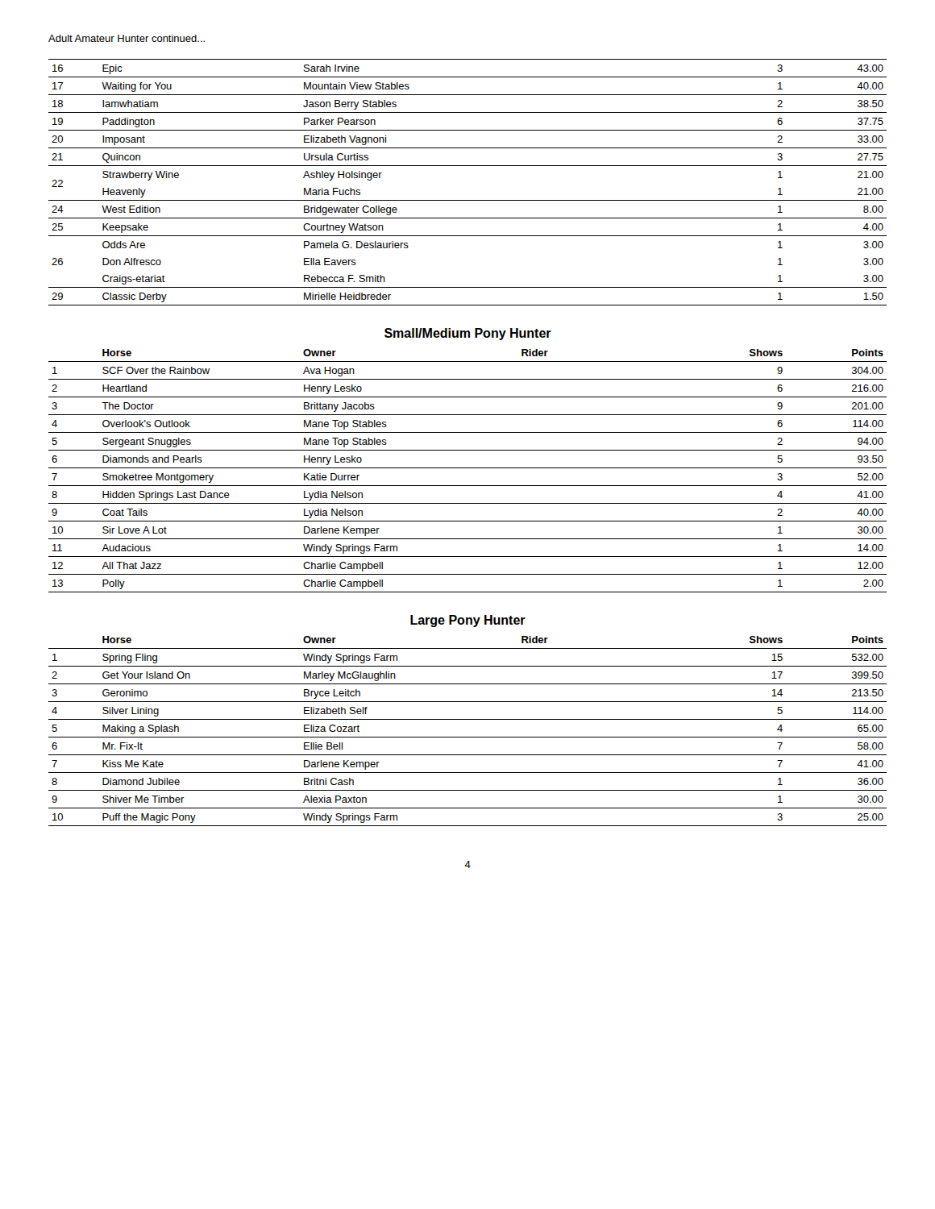Adult Amateur Hunter continued...
| 16 | Epic | Sarah Irvine | | 3 | 43.00 |
| 17 | Waiting for You | Mountain View Stables | | 1 | 40.00 |
| 18 | Iamwhatiam | Jason Berry Stables | | 2 | 38.50 |
| 19 | Paddington | Parker Pearson | | 6 | 37.75 |
| 20 | Imposant | Elizabeth Vagnoni | | 2 | 33.00 |
| 21 | Quincon | Ursula Curtiss | | 3 | 27.75 |
| 22 | Strawberry Wine | Ashley Holsinger | | 1 | 21.00 |
| Heavenly | Maria Fuchs | | 1 | 21.00 |
| 24 | West Edition | Bridgewater College | | 1 | 8.00 |
| 25 | Keepsake | Courtney Watson | | 1 | 4.00 |
| | Odds Are | Pamela G. Deslauriers | | 1 | 3.00 |
| 26 | Don Alfresco | Ella Eavers | | 1 | 3.00 |
| | Craigs-etariat | Rebecca F. Smith | | 1 | 3.00 |
| 29 | Classic Derby | Mirielle Heidbreder | | 1 | 1.50 |
Small/Medium Pony Hunter
| | Horse | Owner | Rider | Shows | Points |
| --- | --- | --- | --- | --- | --- |
| 1 | SCF Over the Rainbow | Ava Hogan | | 9 | 304.00 |
| 2 | Heartland | Henry Lesko | | 6 | 216.00 |
| 3 | The Doctor | Brittany Jacobs | | 9 | 201.00 |
| 4 | Overlook's Outlook | Mane Top Stables | | 6 | 114.00 |
| 5 | Sergeant Snuggles | Mane Top Stables | | 2 | 94.00 |
| 6 | Diamonds and Pearls | Henry Lesko | | 5 | 93.50 |
| 7 | Smoketree Montgomery | Katie Durrer | | 3 | 52.00 |
| 8 | Hidden Springs Last Dance | Lydia Nelson | | 4 | 41.00 |
| 9 | Coat Tails | Lydia Nelson | | 2 | 40.00 |
| 10 | Sir Love A Lot | Darlene Kemper | | 1 | 30.00 |
| 11 | Audacious | Windy Springs Farm | | 1 | 14.00 |
| 12 | All That Jazz | Charlie Campbell | | 1 | 12.00 |
| 13 | Polly | Charlie Campbell | | 1 | 2.00 |
Large Pony Hunter
| | Horse | Owner | Rider | Shows | Points |
| --- | --- | --- | --- | --- | --- |
| 1 | Spring Fling | Windy Springs Farm | | 15 | 532.00 |
| 2 | Get Your Island On | Marley McGlaughlin | | 17 | 399.50 |
| 3 | Geronimo | Bryce Leitch | | 14 | 213.50 |
| 4 | Silver Lining | Elizabeth Self | | 5 | 114.00 |
| 5 | Making a Splash | Eliza Cozart | | 4 | 65.00 |
| 6 | Mr. Fix-It | Ellie Bell | | 7 | 58.00 |
| 7 | Kiss Me Kate | Darlene Kemper | | 7 | 41.00 |
| 8 | Diamond Jubilee | Britni Cash | | 1 | 36.00 |
| 9 | Shiver Me Timber | Alexia Paxton | | 1 | 30.00 |
| 10 | Puff the Magic Pony | Windy Springs Farm | | 3 | 25.00 |
4